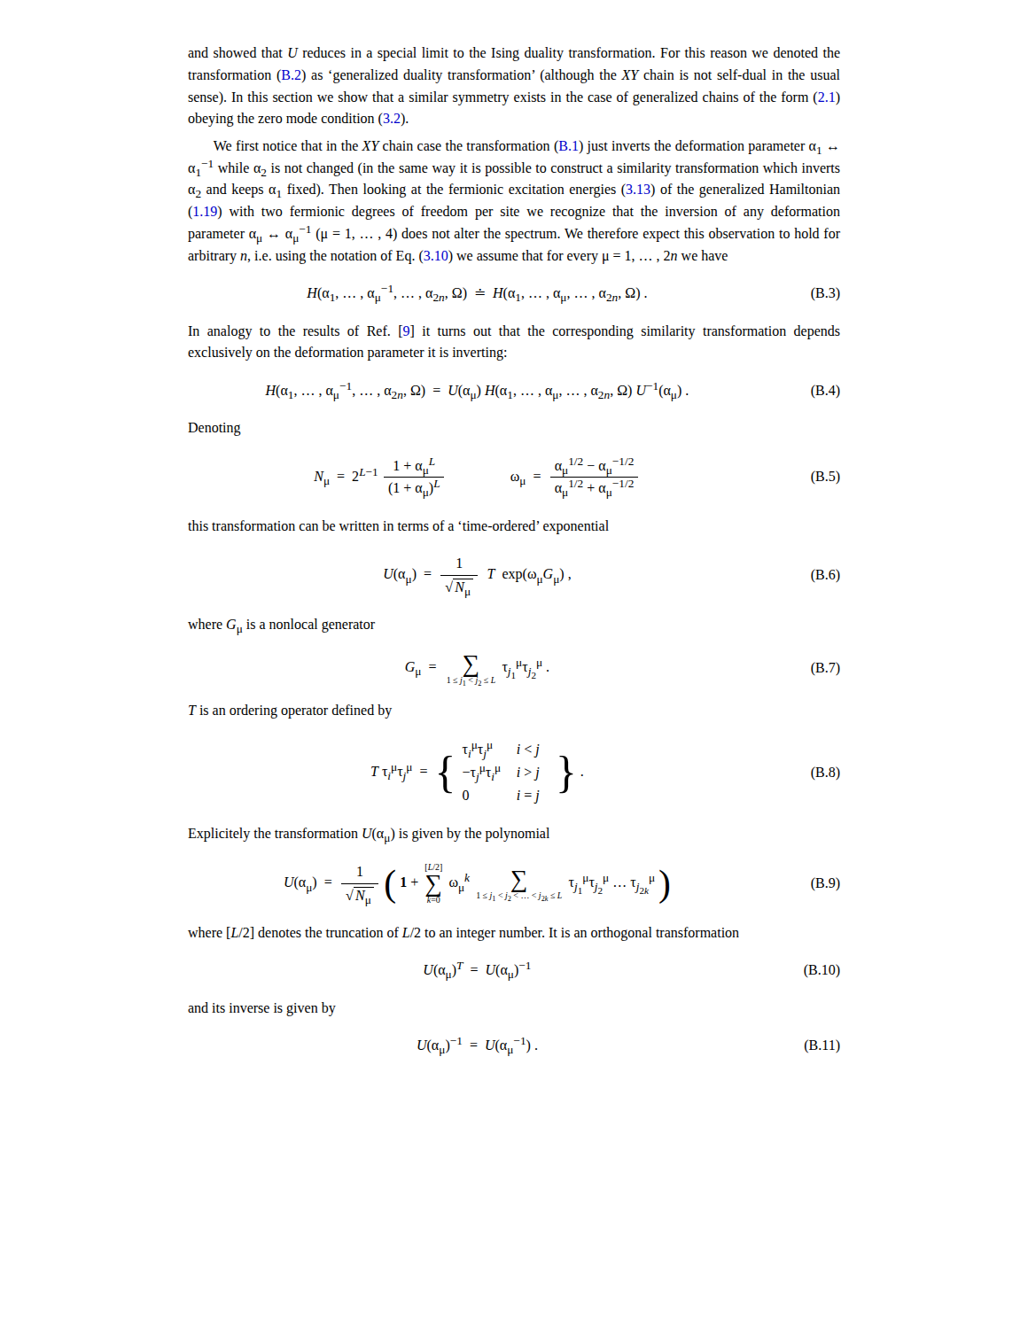and showed that U reduces in a special limit to the Ising duality transformation. For this reason we denoted the transformation (B.2) as ‘generalized duality transformation’ (although the XY chain is not self-dual in the usual sense). In this section we show that a similar symmetry exists in the case of generalized chains of the form (2.1) obeying the zero mode condition (3.2).
We first notice that in the XY chain case the transformation (B.1) just inverts the deformation parameter α1 ↔ α1−1 while α2 is not changed (in the same way it is possible to construct a similarity transformation which inverts α2 and keeps α1 fixed). Then looking at the fermionic excitation energies (3.13) of the generalized Hamiltonian (1.19) with two fermionic degrees of freedom per site we recognize that the inversion of any deformation parameter αμ ↔ αμ−1 (μ = 1, … , 4) does not alter the spectrum. We therefore expect this observation to hold for arbitrary n, i.e. using the notation of Eq. (3.10) we assume that for every μ = 1, … , 2n we have
H(α1, … , αμ−1, … , α2n, Ω) ≐ H(α1, … , αμ, … , α2n, Ω) .
(B.3)
In analogy to the results of Ref. [9] it turns out that the corresponding similarity transformation depends exclusively on the deformation parameter it is inverting:
H(α1, … , αμ−1, … , α2n, Ω) = U(αμ) H(α1, … , αμ, … , α2n, Ω) U−1(αμ) .
(B.4)
Denoting
Nμ = 2L−1 1 + αμL(1 + αμ)L      ωμ = αμ1/2 − αμ−1/2 αμ1/2 + αμ−1/2
(B.5)
this transformation can be written in terms of a ‘time-ordered’ exponential
U(αμ) = 1√Nμ T exp(ωμGμ) ,
(B.6)
where Gμ is a nonlocal generator
Gμ = ∑1 ≤ j1 < j2 ≤ L τj1μτj2μ .
(B.7)
T is an ordering operator defined by
T τiμτjμ = {
| τ i μ τ j μ | i < j |
| −τ j μ τ i μ | i > j |
| 0 | i = j |
} .
(B.8)
Explicitely the transformation U(αμ) is given by the polynomial
U(αμ) = 1√Nμ ( 1 + [L/2]∑k=0 ωμk ∑1 ≤ j1 < j2 < … < j2k ≤ L τj1μτj2μ … τj2kμ )
(B.9)
where [L/2] denotes the truncation of L/2 to an integer number. It is an orthogonal transformation
U(αμ)T = U(αμ)−1
(B.10)
and its inverse is given by
U(αμ)−1 = U(αμ−1) .
(B.11)